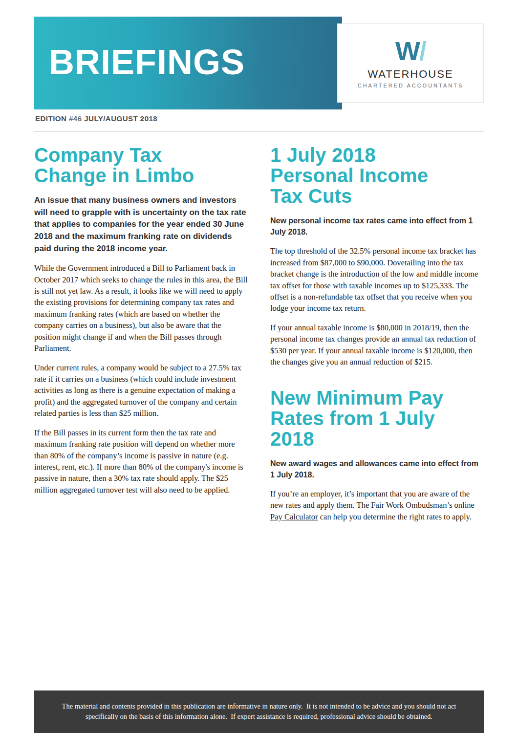BRIEFINGS
W/
WATERHOUSE
Chartered Accountants
EDITION #46 JULY/AUGUST 2018
Company Tax
Change in Limbo
An issue that many business owners and investors will need to grapple with is uncertainty on the tax rate that applies to companies for the year ended 30 June 2018 and the maximum franking rate on dividends paid during the 2018 income year.
While the Government introduced a Bill to Parliament back in October 2017 which seeks to change the rules in this area, the Bill is still not yet law. As a result, it looks like we will need to apply the existing provisions for determining company tax rates and maximum franking rates (which are based on whether the company carries on a business), but also be aware that the position might change if and when the Bill passes through Parliament.
Under current rules, a company would be subject to a 27.5% tax rate if it carries on a business (which could include investment activities as long as there is a genuine expectation of making a profit) and the aggregated turnover of the company and certain related parties is less than $25 million.
If the Bill passes in its current form then the tax rate and maximum franking rate position will depend on whether more than 80% of the company’s income is passive in nature (e.g. interest, rent, etc.). If more than 80% of the company's income is passive in nature, then a 30% tax rate should apply. The $25 million aggregated turnover test will also need to be applied.
1 July 2018
Personal Income
Tax Cuts
New personal income tax rates came into effect from 1 July 2018.
The top threshold of the 32.5% personal income tax bracket has increased from $87,000 to $90,000. Dovetailing into the tax bracket change is the introduction of the low and middle income tax offset for those with taxable incomes up to $125,333. The offset is a non-refundable tax offset that you receive when you lodge your income tax return.
If your annual taxable income is $80,000 in 2018/19, then the personal income tax changes provide an annual tax reduction of $530 per year. If your annual taxable income is $120,000, then the changes give you an annual reduction of $215.
New Minimum Pay
Rates from 1 July
2018
New award wages and allowances came into effect from 1 July 2018.
If you’re an employer, it’s important that you are aware of the new rates and apply them. The Fair Work Ombudsman’s online Pay Calculator can help you determine the right rates to apply.
The material and contents provided in this publication are informative in nature only. It is not intended to be advice and you should not act specifically on the basis of this information alone. If expert assistance is required, professional advice should be obtained.